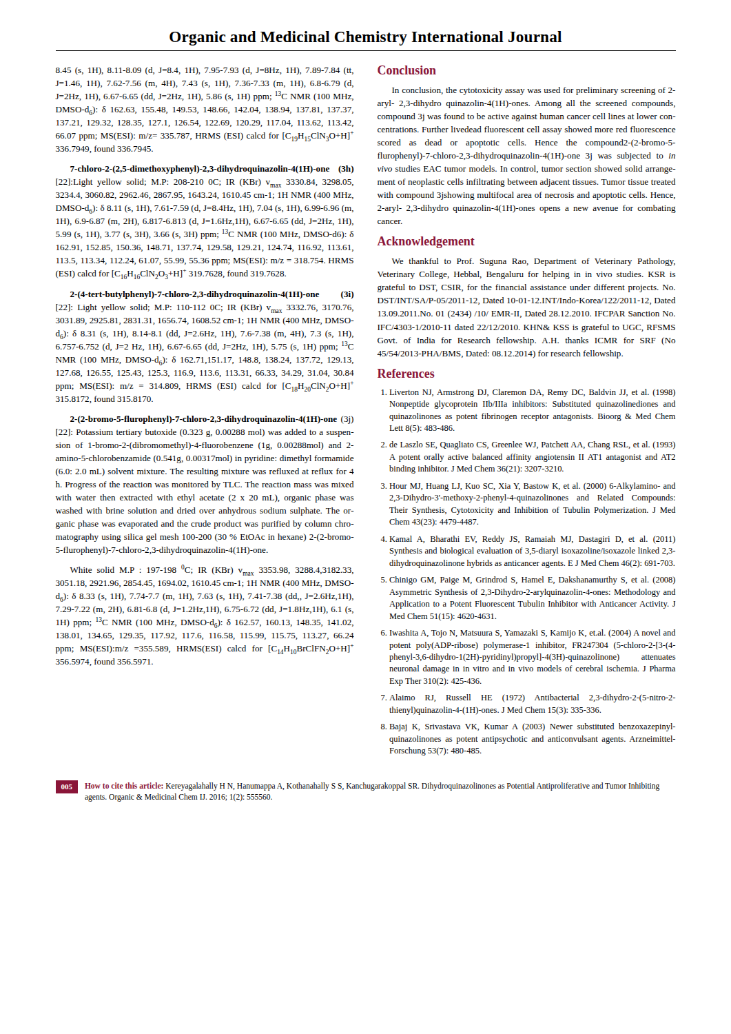Organic and Medicinal Chemistry International Journal
8.45 (s, 1H), 8.11-8.09 (d, J=8.4, 1H), 7.95-7.93 (d, J=8Hz, 1H), 7.89-7.84 (tt, J=1.46, 1H), 7.62-7.56 (m, 4H), 7.43 (s, 1H), 7.36-7.33 (m, 1H), 6.8-6.79 (d, J=2Hz, 1H), 6.67-6.65 (dd, J=2Hz, 1H), 5.86 (s, 1H) ppm; 13C NMR (100 MHz, DMSO-d6): δ 162.63, 155.48, 149.53, 148.66, 142.04, 138.94, 137.81, 137.37, 137.21, 129.32, 128.35, 127.1, 126.54, 122.69, 120.29, 117.04, 113.62, 113.42, 66.07 ppm; MS(ESI): m/z= 335.787, HRMS (ESI) calcd for [C19H15ClN3O+H]+ 336.7949, found 336.7945.
7-chloro-2-(2,5-dimethoxyphenyl)-2,3-dihydroquinazolin-4(1H)-one (3h) [22]:Light yellow solid; M.P: 208-210 0C; IR (KBr) vmax 3330.84, 3298.05, 3234.4, 3060.82, 2962.46, 2867.95, 1643.24, 1610.45 cm-1; 1H NMR (400 MHz, DMSO-d6): δ 8.11 (s, 1H), 7.61-7.59 (d, J=8.4Hz, 1H), 7.04 (s, 1H), 6.99-6.96 (m, 1H), 6.9-6.87 (m, 2H), 6.817-6.813 (d, J=1.6Hz,1H), 6.67-6.65 (dd, J=2Hz, 1H), 5.99 (s, 1H), 3.77 (s, 3H), 3.66 (s, 3H) ppm; 13C NMR (100 MHz, DMSO-d6): δ 162.91, 152.85, 150.36, 148.71, 137.74, 129.58, 129.21, 124.74, 116.92, 113.61, 113.5, 113.34, 112.24, 61.07, 55.99, 55.36 ppm; MS(ESI): m/z = 318.754. HRMS (ESI) calcd for [C16H16ClN2O3+H]+ 319.7628, found 319.7628.
2-(4-tert-butylphenyl)-7-chloro-2,3-dihydroquinazolin-4(1H)-one (3i) [22]: Light yellow solid; M.P: 110-112 0C; IR (KBr) vmax 3332.76, 3170.76, 3031.89, 2925.81, 2831.31, 1656.74, 1608.52 cm-1; 1H NMR (400 MHz, DMSO-d6): δ 8.31 (s, 1H), 8.14-8.1 (dd, J=2.6Hz, 1H), 7.6-7.38 (m, 4H), 7.3 (s, 1H), 6.757-6.752 (d, J=2 Hz, 1H), 6.67-6.65 (dd, J=2Hz, 1H), 5.75 (s, 1H) ppm; 13C NMR (100 MHz, DMSO-d6): δ 162.71,151.17, 148.8, 138.24, 137.72, 129.13, 127.68, 126.55, 125.43, 125.3, 116.9, 113.6, 113.31, 66.33, 34.29, 31.04, 30.84 ppm; MS(ESI): m/z = 314.809, HRMS (ESI) calcd for [C18H20ClN2O+H]+ 315.8172, found 315.8170.
2-(2-bromo-5-flurophenyl)-7-chloro-2,3-dihydroquinazolin-4(1H)-one (3j) [22]: Potassium tertiary butoxide (0.323 g, 0.00288 mol) was added to a suspension of 1-bromo-2-(dibromomethyl)-4-fluorobenzene (1g, 0.00288mol) and 2-amino-5-chlorobenzamide (0.541g, 0.00317mol) in pyridine: dimethyl formamide (6.0: 2.0 mL) solvent mixture. The resulting mixture was refluxed at reflux for 4 h. Progress of the reaction was monitored by TLC. The reaction mass was mixed with water then extracted with ethyl acetate (2 x 20 mL), organic phase was washed with brine solution and dried over anhydrous sodium sulphate. The organic phase was evaporated and the crude product was purified by column chromatography using silica gel mesh 100-200 (30 % EtOAc in hexane) 2-(2-bromo-5-flurophenyl)-7-chloro-2,3-dihydroquinazolin-4(1H)-one.
White solid M.P : 197-198 0C; IR (KBr) vmax 3353.98, 3288.4,3182.33, 3051.18, 2921.96, 2854.45, 1694.02, 1610.45 cm-1; 1H NMR (400 MHz, DMSO-d6): δ 8.33 (s, 1H), 7.74-7.7 (m, 1H), 7.63 (s, 1H), 7.41-7.38 (dd,, J=2.6Hz,1H), 7.29-7.22 (m, 2H), 6.81-6.8 (d, J=1.2Hz,1H), 6.75-6.72 (dd, J=1.8Hz,1H), 6.1 (s, 1H) ppm; 13C NMR (100 MHz, DMSO-d6): δ 162.57, 160.13, 148.35, 141.02, 138.01, 134.65, 129.35, 117.92, 117.6, 116.58, 115.99, 115.75, 113.27, 66.24 ppm; MS(ESI):m/z =355.589, HRMS(ESI) calcd for [C14H10BrClFN2O+H]+ 356.5974, found 356.5971.
Conclusion
In conclusion, the cytotoxicity assay was used for preliminary screening of 2-aryl- 2,3-dihydro quinazolin-4(1H)-ones. Among all the screened compounds, compound 3j was found to be active against human cancer cell lines at lower concentrations. Further livedead fluorescent cell assay showed more red fluorescence scored as dead or apoptotic cells. Hence the compound2-(2-bromo-5-flurophenyl)-7-chloro-2,3-dihydroquinazolin-4(1H)-one 3j was subjected to in vivo studies EAC tumor models. In control, tumor section showed solid arrangement of neoplastic cells infiltrating between adjacent tissues. Tumor tissue treated with compound 3jshowing multifocal area of necrosis and apoptotic cells. Hence, 2-aryl- 2,3-dihydro quinazolin-4(1H)-ones opens a new avenue for combating cancer.
Acknowledgement
We thankful to Prof. Suguna Rao, Department of Veterinary Pathology, Veterinary College, Hebbal, Bengaluru for helping in in vivo studies. KSR is grateful to DST, CSIR, for the financial assistance under different projects. No. DST/INT/SA/P-05/2011-12, Dated 10-01-12.INT/Indo-Korea/122/2011-12, Dated 13.09.2011.No. 01 (2434) /10/ EMR-II, Dated 28.12.2010. IFCPAR Sanction No. IFC/4303-1/2010-11 dated 22/12/2010. KHN& KSS is grateful to UGC, RFSMS Govt. of India for Research fellowship. A.H. thanks ICMR for SRF (No 45/54/2013-PHA/BMS, Dated: 08.12.2014) for research fellowship.
References
Liverton NJ, Armstrong DJ, Claremon DA, Remy DC, Baldvin JJ, et al. (1998) Nonpeptide glycoprotein IIb/IIIa inhibitors: Substituted quinazolinediones and quinazolinones as potent fibrinogen receptor antagonists. Bioorg & Med Chem Lett 8(5): 483-486.
de Laszlo SE, Quagliato CS, Greenlee WJ, Patchett AA, Chang RSL, et al. (1993) A potent orally active balanced affinity angiotensin II AT1 antagonist and AT2 binding inhibitor. J Med Chem 36(21): 3207-3210.
Hour MJ, Huang LJ, Kuo SC, Xia Y, Bastow K, et al. (2000) 6-Alkylamino- and 2,3-Dihydro-3'-methoxy-2-phenyl-4-quinazolinones and Related Compounds: Their Synthesis, Cytotoxicity and Inhibition of Tubulin Polymerization. J Med Chem 43(23): 4479-4487.
Kamal A, Bharathi EV, Reddy JS, Ramaiah MJ, Dastagiri D, et al. (2011) Synthesis and biological evaluation of 3,5-diaryl isoxazoline/isoxazole linked 2,3-dihydroquinazolinone hybrids as anticancer agents. E J Med Chem 46(2): 691-703.
Chinigo GM, Paige M, Grindrod S, Hamel E, Dakshanamurthy S, et al. (2008) Asymmetric Synthesis of 2,3-Dihydro-2-arylquinazolin-4-ones: Methodology and Application to a Potent Fluorescent Tubulin Inhibitor with Anticancer Activity. J Med Chem 51(15): 4620-4631.
Iwashita A, Tojo N, Matsuura S, Yamazaki S, Kamijo K, et.al. (2004) A novel and potent poly(ADP-ribose) polymerase-1 inhibitor, FR247304 (5-chloro-2-[3-(4-phenyl-3,6-dihydro-1(2H)-pyridinyl)propyl]-4(3H)-quinazolinone) attenuates neuronal damage in in vitro and in vivo models of cerebral ischemia. J Pharma Exp Ther 310(2): 425-436.
Alaimo RJ, Russell HE (1972) Antibacterial 2,3-dihydro-2-(5-nitro-2-thienyl)quinazolin-4-(1H)-ones. J Med Chem 15(3): 335-336.
Bajaj K, Srivastava VK, Kumar A (2003) Newer substituted benzoxazepinyl-quinazolinones as potent antipsychotic and anticonvulsant agents. Arzneimittel-Forschung 53(7): 480-485.
005 How to cite this article: Kereyagalahally H N, Hanumappa A, Kothanahally S S, Kanchugarakoppal SR. Dihydroquinazolinones as Potential Antiproliferative and Tumor Inhibiting agents. Organic & Medicinal Chem IJ. 2016; 1(2): 555560.